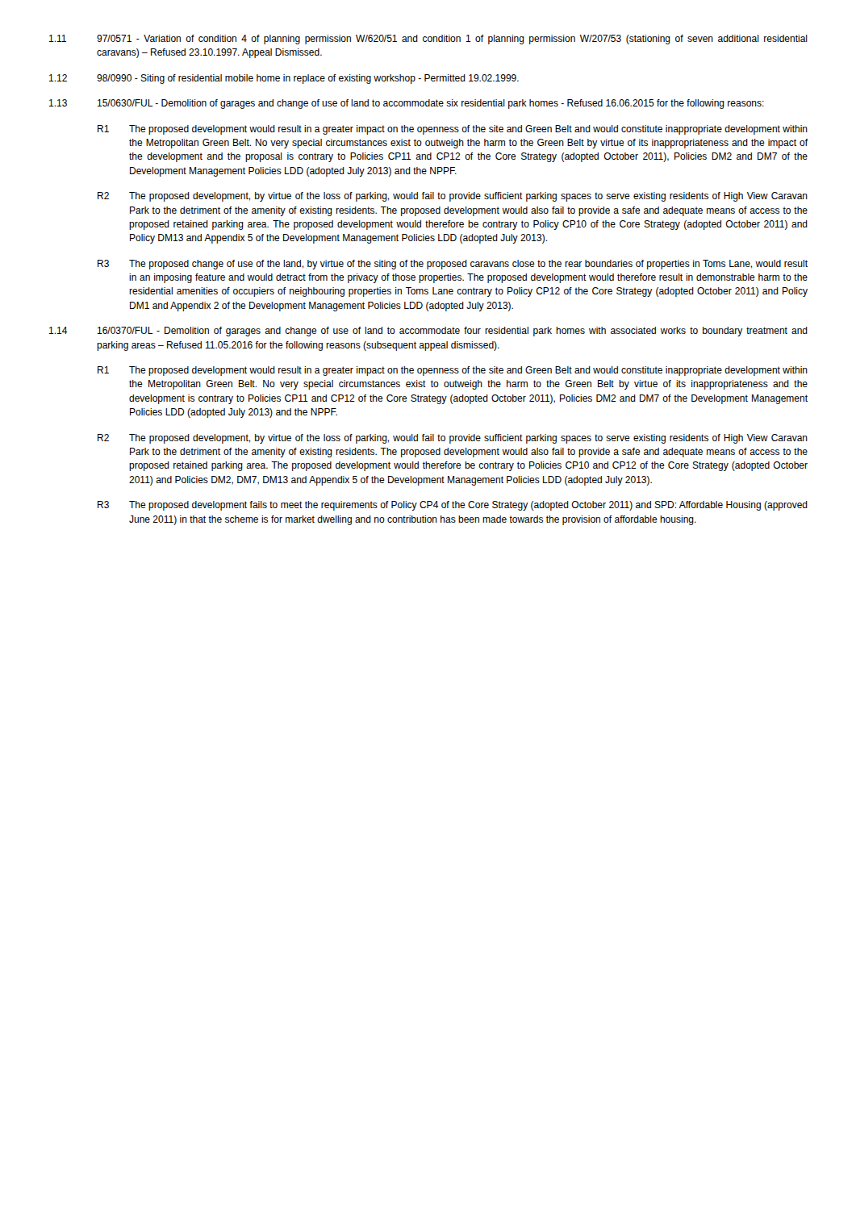1.11
97/0571 - Variation of condition 4 of planning permission W/620/51 and condition 1 of planning permission W/207/53 (stationing of seven additional residential caravans) – Refused 23.10.1997. Appeal Dismissed.
1.12
98/0990 - Siting of residential mobile home in replace of existing workshop - Permitted 19.02.1999.
1.13
15/0630/FUL - Demolition of garages and change of use of land to accommodate six residential park homes - Refused 16.06.2015 for the following reasons:
R1
The proposed development would result in a greater impact on the openness of the site and Green Belt and would constitute inappropriate development within the Metropolitan Green Belt. No very special circumstances exist to outweigh the harm to the Green Belt by virtue of its inappropriateness and the impact of the development and the proposal is contrary to Policies CP11 and CP12 of the Core Strategy (adopted October 2011), Policies DM2 and DM7 of the Development Management Policies LDD (adopted July 2013) and the NPPF.
R2
The proposed development, by virtue of the loss of parking, would fail to provide sufficient parking spaces to serve existing residents of High View Caravan Park to the detriment of the amenity of existing residents. The proposed development would also fail to provide a safe and adequate means of access to the proposed retained parking area. The proposed development would therefore be contrary to Policy CP10 of the Core Strategy (adopted October 2011) and Policy DM13 and Appendix 5 of the Development Management Policies LDD (adopted July 2013).
R3
The proposed change of use of the land, by virtue of the siting of the proposed caravans close to the rear boundaries of properties in Toms Lane, would result in an imposing feature and would detract from the privacy of those properties. The proposed development would therefore result in demonstrable harm to the residential amenities of occupiers of neighbouring properties in Toms Lane contrary to Policy CP12 of the Core Strategy (adopted October 2011) and Policy DM1 and Appendix 2 of the Development Management Policies LDD (adopted July 2013).
1.14
16/0370/FUL - Demolition of garages and change of use of land to accommodate four residential park homes with associated works to boundary treatment and parking areas – Refused 11.05.2016 for the following reasons (subsequent appeal dismissed).
R1
The proposed development would result in a greater impact on the openness of the site and Green Belt and would constitute inappropriate development within the Metropolitan Green Belt. No very special circumstances exist to outweigh the harm to the Green Belt by virtue of its inappropriateness and the development is contrary to Policies CP11 and CP12 of the Core Strategy (adopted October 2011), Policies DM2 and DM7 of the Development Management Policies LDD (adopted July 2013) and the NPPF.
R2
The proposed development, by virtue of the loss of parking, would fail to provide sufficient parking spaces to serve existing residents of High View Caravan Park to the detriment of the amenity of existing residents. The proposed development would also fail to provide a safe and adequate means of access to the proposed retained parking area. The proposed development would therefore be contrary to Policies CP10 and CP12 of the Core Strategy (adopted October 2011) and Policies DM2, DM7, DM13 and Appendix 5 of the Development Management Policies LDD (adopted July 2013).
R3
The proposed development fails to meet the requirements of Policy CP4 of the Core Strategy (adopted October 2011) and SPD: Affordable Housing (approved June 2011) in that the scheme is for market dwelling and no contribution has been made towards the provision of affordable housing.